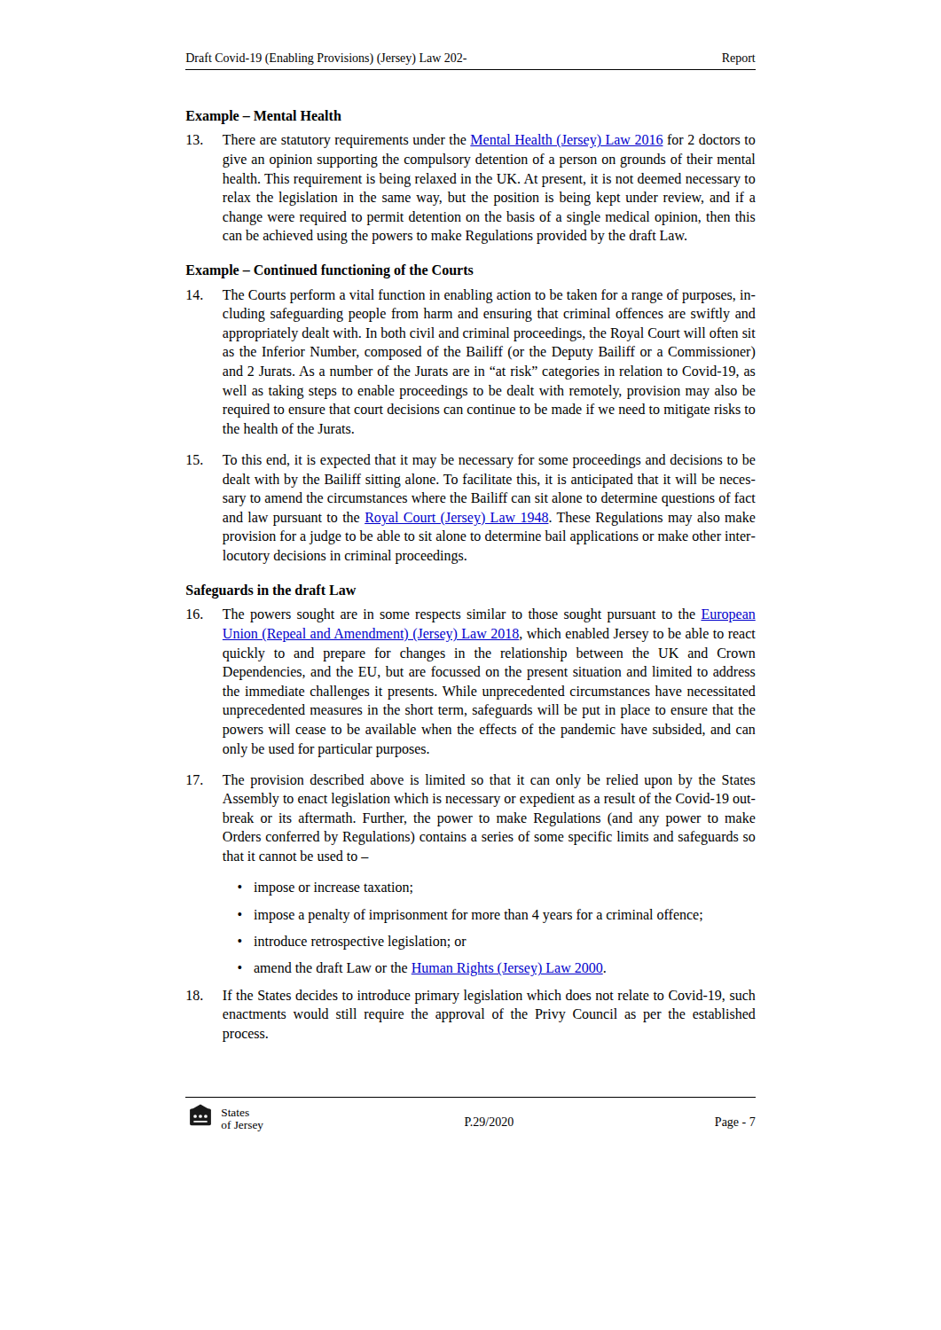Draft Covid-19 (Enabling Provisions) (Jersey) Law 202-
Report
Example – Mental Health
13.
There are statutory requirements under the Mental Health (Jersey) Law 2016 for 2 doctors to give an opinion supporting the compulsory detention of a person on grounds of their mental health. This requirement is being relaxed in the UK. At present, it is not deemed necessary to relax the legislation in the same way, but the position is being kept under review, and if a change were required to permit detention on the basis of a single medical opinion, then this can be achieved using the powers to make Regulations provided by the draft Law.
Example – Continued functioning of the Courts
14.
The Courts perform a vital function in enabling action to be taken for a range of purposes, including safeguarding people from harm and ensuring that criminal offences are swiftly and appropriately dealt with. In both civil and criminal proceedings, the Royal Court will often sit as the Inferior Number, composed of the Bailiff (or the Deputy Bailiff or a Commissioner) and 2 Jurats. As a number of the Jurats are in “at risk” categories in relation to Covid-19, as well as taking steps to enable proceedings to be dealt with remotely, provision may also be required to ensure that court decisions can continue to be made if we need to mitigate risks to the health of the Jurats.
15.
To this end, it is expected that it may be necessary for some proceedings and decisions to be dealt with by the Bailiff sitting alone. To facilitate this, it is anticipated that it will be necessary to amend the circumstances where the Bailiff can sit alone to determine questions of fact and law pursuant to the Royal Court (Jersey) Law 1948. These Regulations may also make provision for a judge to be able to sit alone to determine bail applications or make other interlocutory decisions in criminal proceedings.
Safeguards in the draft Law
16.
The powers sought are in some respects similar to those sought pursuant to the European Union (Repeal and Amendment) (Jersey) Law 2018, which enabled Jersey to be able to react quickly to and prepare for changes in the relationship between the UK and Crown Dependencies, and the EU, but are focussed on the present situation and limited to address the immediate challenges it presents. While unprecedented circumstances have necessitated unprecedented measures in the short term, safeguards will be put in place to ensure that the powers will cease to be available when the effects of the pandemic have subsided, and can only be used for particular purposes.
17.
The provision described above is limited so that it can only be relied upon by the States Assembly to enact legislation which is necessary or expedient as a result of the Covid-19 outbreak or its aftermath. Further, the power to make Regulations (and any power to make Orders conferred by Regulations) contains a series of some specific limits and safeguards so that it cannot be used to –
impose or increase taxation;
impose a penalty of imprisonment for more than 4 years for a criminal offence;
introduce retrospective legislation; or
amend the draft Law or the Human Rights (Jersey) Law 2000.
18.
If the States decides to introduce primary legislation which does not relate to Covid-19, such enactments would still require the approval of the Privy Council as per the established process.
States of Jersey
P.29/2020
Page - 7